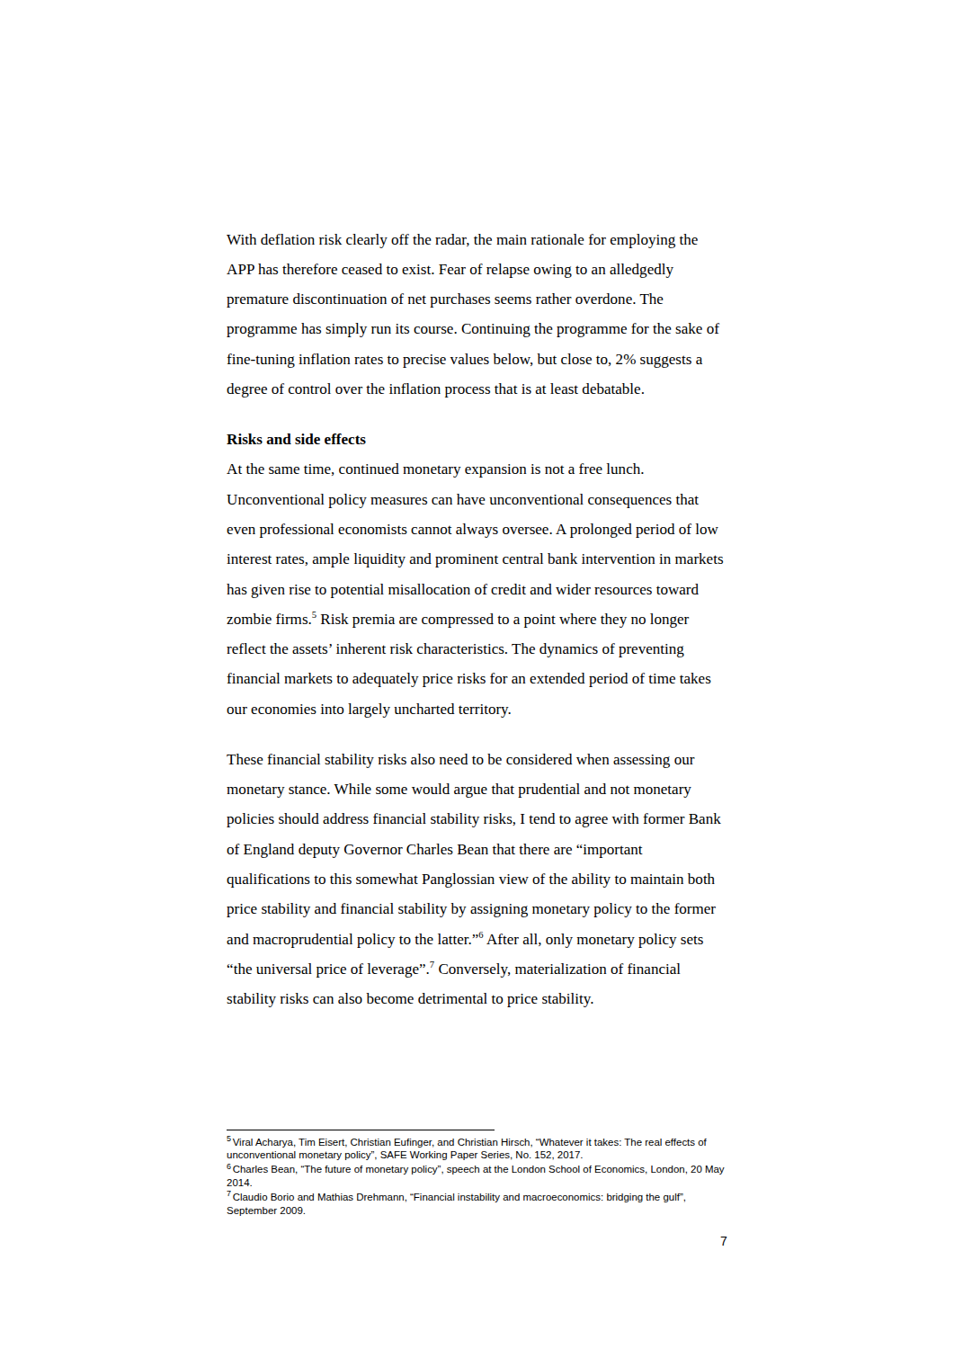With deflation risk clearly off the radar, the main rationale for employing the APP has therefore ceased to exist. Fear of relapse owing to an alledgedly premature discontinuation of net purchases seems rather overdone. The programme has simply run its course. Continuing the programme for the sake of fine-tuning inflation rates to precise values below, but close to, 2% suggests a degree of control over the inflation process that is at least debatable.
Risks and side effects
At the same time, continued monetary expansion is not a free lunch. Unconventional policy measures can have unconventional consequences that even professional economists cannot always oversee. A prolonged period of low interest rates, ample liquidity and prominent central bank intervention in markets has given rise to potential misallocation of credit and wider resources toward zombie firms.5 Risk premia are compressed to a point where they no longer reflect the assets’ inherent risk characteristics. The dynamics of preventing financial markets to adequately price risks for an extended period of time takes our economies into largely uncharted territory.
These financial stability risks also need to be considered when assessing our monetary stance. While some would argue that prudential and not monetary policies should address financial stability risks, I tend to agree with former Bank of England deputy Governor Charles Bean that there are “important qualifications to this somewhat Panglossian view of the ability to maintain both price stability and financial stability by assigning monetary policy to the former and macroprudential policy to the latter.”6 After all, only monetary policy sets “the universal price of leverage”.7 Conversely, materialization of financial stability risks can also become detrimental to price stability.
5 Viral Acharya, Tim Eisert, Christian Eufinger, and Christian Hirsch, “Whatever it takes: The real effects of unconventional monetary policy”, SAFE Working Paper Series, No. 152, 2017.
6 Charles Bean, “The future of monetary policy”, speech at the London School of Economics, London, 20 May 2014.
7 Claudio Borio and Mathias Drehmann, “Financial instability and macroeconomics: bridging the gulf”, September 2009.
7